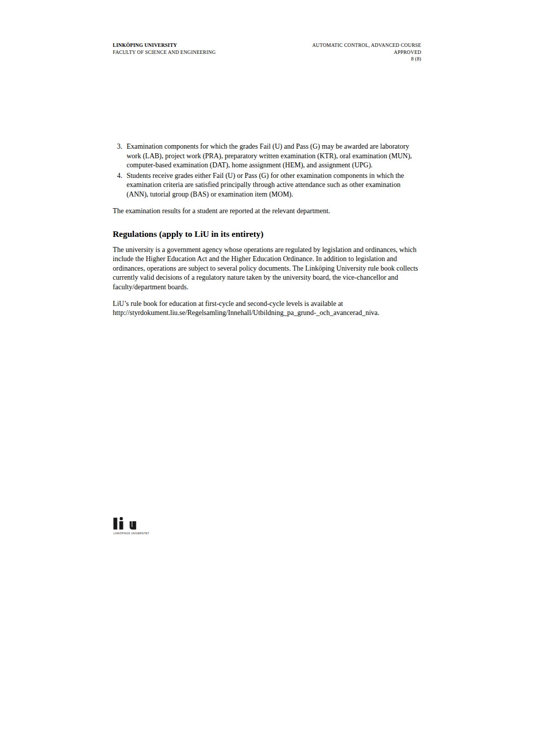LINKÖPING UNIVERSITY
FACULTY OF SCIENCE AND ENGINEERING
AUTOMATIC CONTROL, ADVANCED COURSE
APPROVED
8 (8)
Examination components for which the grades Fail (U) and Pass (G) may be awarded are laboratory work (LAB), project work (PRA), preparatory written examination (KTR), oral examination (MUN), computer-based examination (DAT), home assignment (HEM), and assignment (UPG).
Students receive grades either Fail (U) or Pass (G) for other examination components in which the examination criteria are satisfied principally through active attendance such as other examination (ANN), tutorial group (BAS) or examination item (MOM).
The examination results for a student are reported at the relevant department.
Regulations (apply to LiU in its entirety)
The university is a government agency whose operations are regulated by legislation and ordinances, which include the Higher Education Act and the Higher Education Ordinance. In addition to legislation and ordinances, operations are subject to several policy documents. The Linköping University rule book collects currently valid decisions of a regulatory nature taken by the university board, the vice-chancellor and faculty/department boards.
LiU’s rule book for education at first-cycle and second-cycle levels is available at http://styrdokument.liu.se/Regelsamling/Innehall/Utbildning_pa_grund-_och_avancerad_niva.
LINKÖPINGS UNIVERSITET